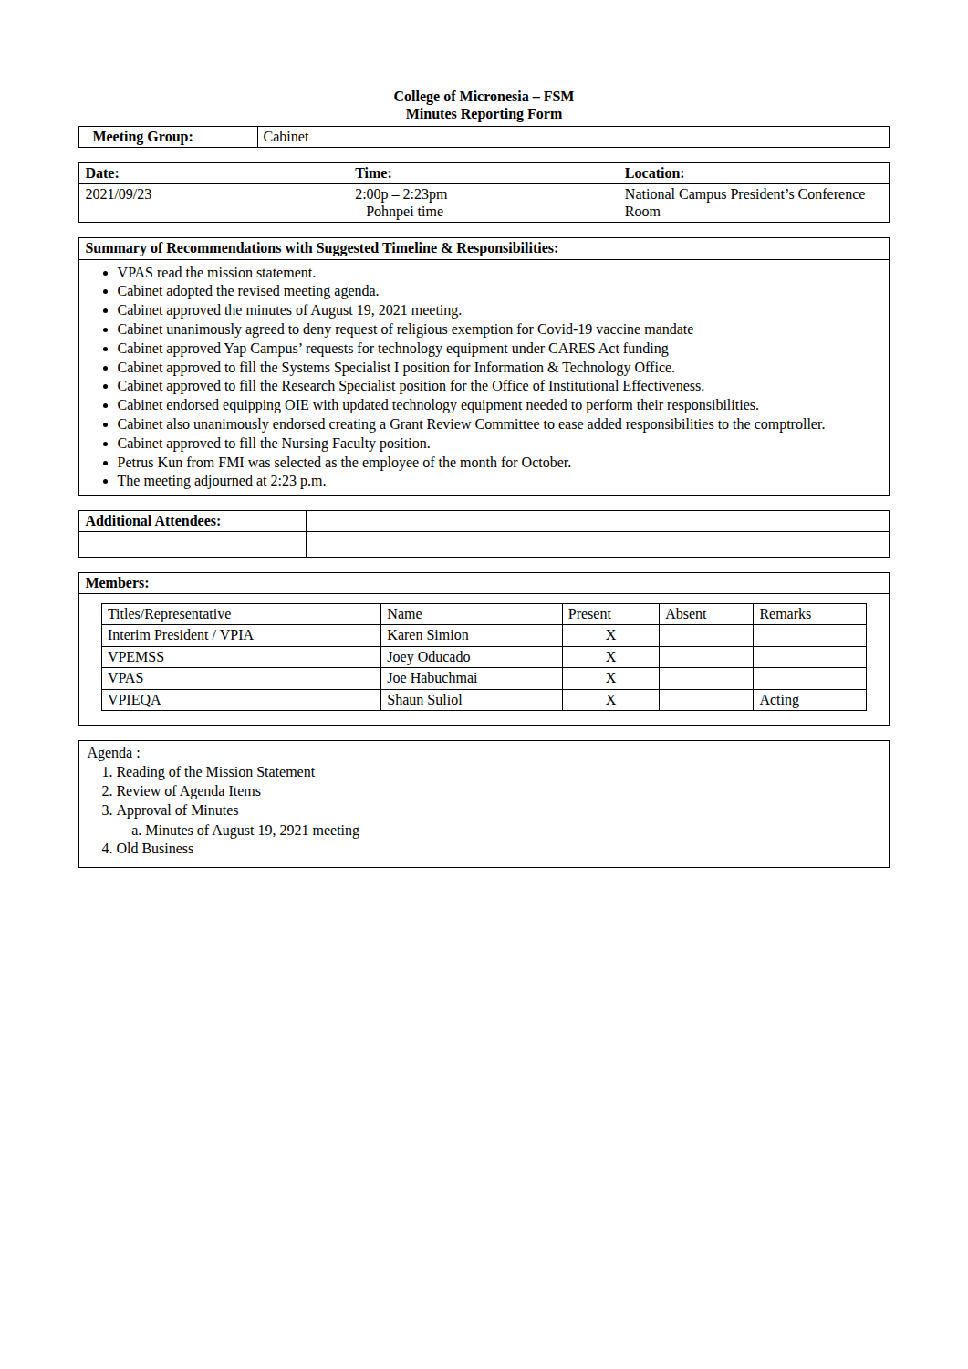College of Micronesia – FSM
Minutes Reporting Form
| Meeting Group: | Cabinet |
| Date: | Time: | Location: |
| 2021/09/23 | 2:00p – 2:23pm Pohnpei time | National Campus President’s Conference Room |
| Summary of Recommendations with Suggested Timeline & Responsibilities: |
| VPAS read the mission statement. Cabinet adopted the revised meeting agenda. Cabinet approved the minutes of August 19, 2021 meeting. Cabinet unanimously agreed to deny request of religious exemption for Covid-19 vaccine mandate Cabinet approved Yap Campus’ requests for technology equipment under CARES Act funding Cabinet approved to fill the Systems Specialist I position for Information & Technology Office. Cabinet approved to fill the Research Specialist position for the Office of Institutional Effectiveness. Cabinet endorsed equipping OIE with updated technology equipment needed to perform their responsibilities. Cabinet also unanimously endorsed creating a Grant Review Committee to ease added responsibilities to the comptroller. Cabinet approved to fill the Nursing Faculty position. Petrus Kun from FMI was selected as the employee of the month for October. The meeting adjourned at 2:23 p.m. |
| Additional Attendees: | |
| Members: |
| / Titles/Representative / Name / Present / Absent / Remarks / / --- / --- / --- / --- / --- / / Interim President / VPIA / Karen Simion / X / / / / VPEMSS / Joey Oducado / X / / / / VPAS / Joe Habuchmai / X / / / / VPIEQA / Shaun Suliol / X / / Acting / |
Agenda :
Reading of the Mission Statement
Review of Agenda Items
Approval of Minutes
Minutes of August 19, 2921 meeting
Old Business